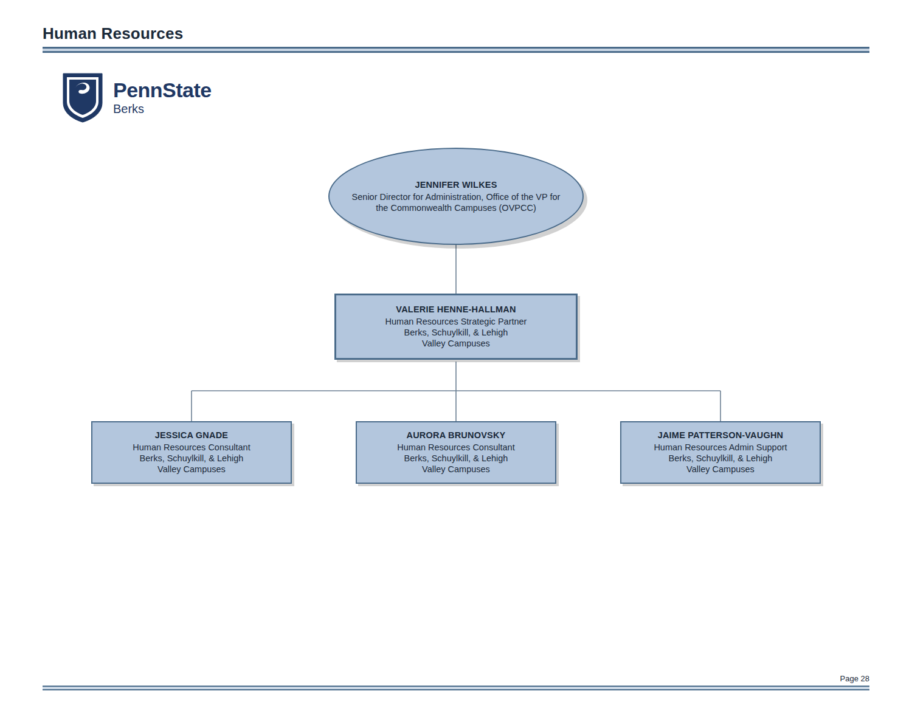Human Resources
PennState
Berks
JENNIFER WILKES Senior Director for Administration, Office of the VP for the Commonwealth Campuses (OVPCC)
VALERIE HENNE-HALLMAN Human Resources Strategic Partner
Berks, Schuylkill, & Lehigh
Valley Campuses
JESSICA GNADE Human Resources Consultant
Berks, Schuylkill, & Lehigh
Valley Campuses
AURORA BRUNOVSKY Human Resources Consultant
Berks, Schuylkill, & Lehigh
Valley Campuses
JAIME PATTERSON-VAUGHN Human Resources Admin Support
Berks, Schuylkill, & Lehigh
Valley Campuses
Page 28